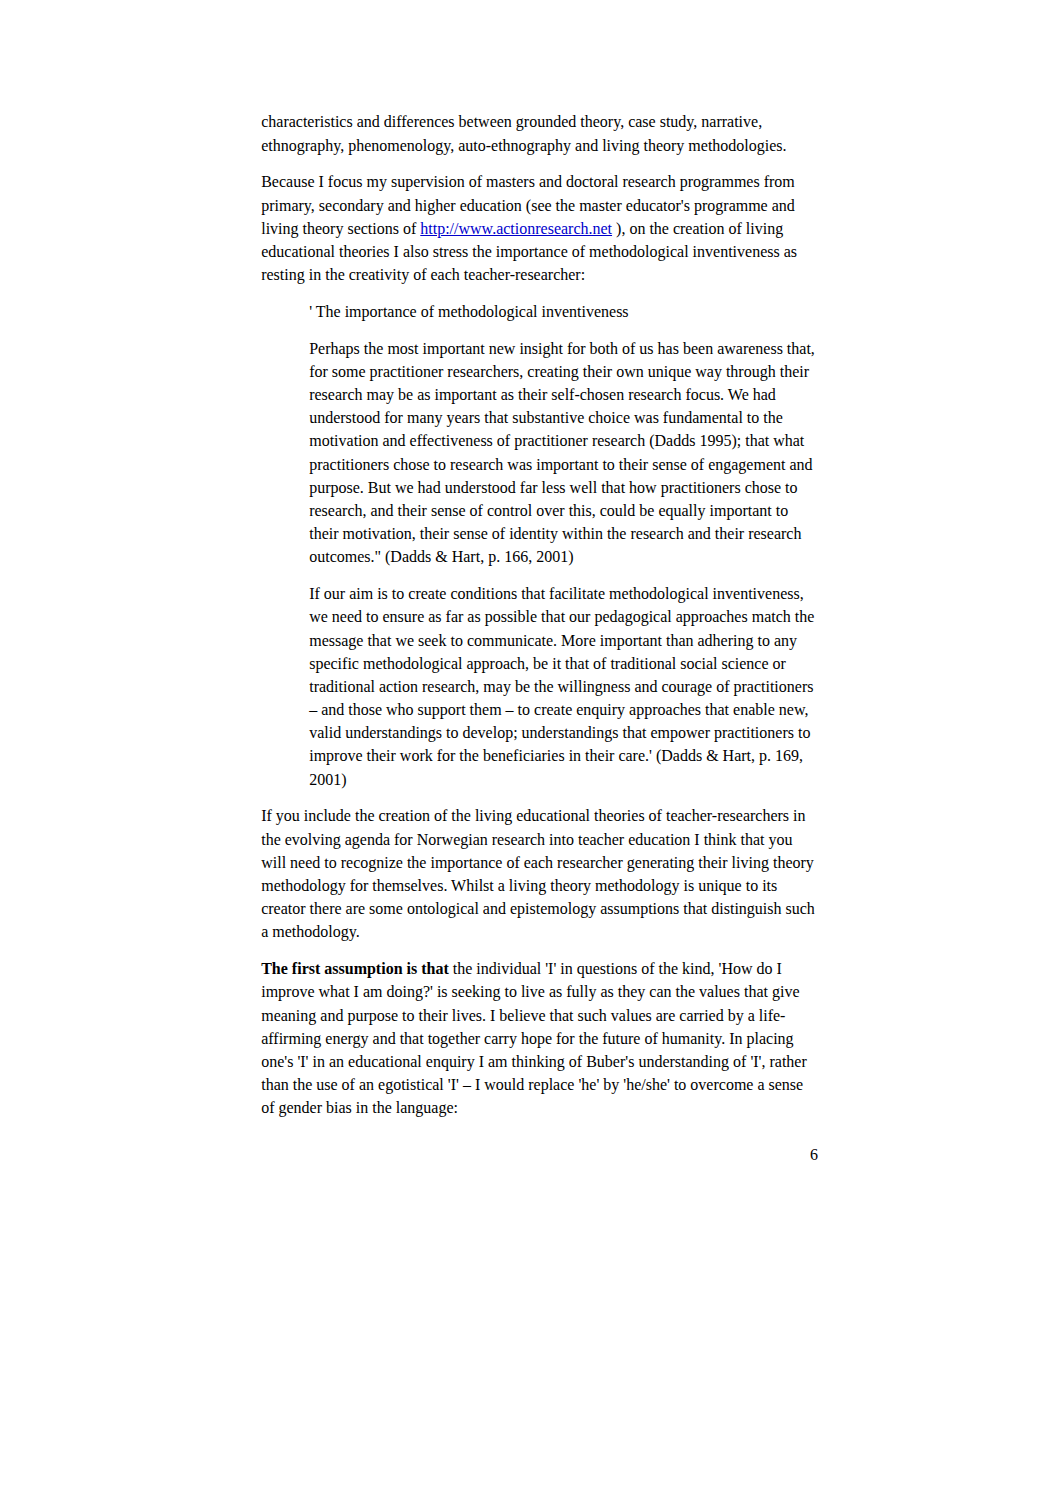characteristics and differences between grounded theory, case study, narrative, ethnography, phenomenology, auto-ethnography and living theory methodologies.
Because I focus my supervision of masters and doctoral research programmes from primary, secondary and higher education (see the master educator's programme and living theory sections of http://www.actionresearch.net ), on the creation of living educational theories I also stress the importance of methodological inventiveness as resting in the creativity of each teacher-researcher:
' The importance of methodological inventiveness
Perhaps the most important new insight for both of us has been awareness that, for some practitioner researchers, creating their own unique way through their research may be as important as their self-chosen research focus. We had understood for many years that substantive choice was fundamental to the motivation and effectiveness of practitioner research (Dadds 1995); that what practitioners chose to research was important to their sense of engagement and purpose. But we had understood far less well that how practitioners chose to research, and their sense of control over this, could be equally important to their motivation, their sense of identity within the research and their research outcomes." (Dadds & Hart, p. 166, 2001)
If our aim is to create conditions that facilitate methodological inventiveness, we need to ensure as far as possible that our pedagogical approaches match the message that we seek to communicate. More important than adhering to any specific methodological approach, be it that of traditional social science or traditional action research, may be the willingness and courage of practitioners – and those who support them – to create enquiry approaches that enable new, valid understandings to develop; understandings that empower practitioners to improve their work for the beneficiaries in their care.' (Dadds & Hart, p. 169, 2001)
If you include the creation of the living educational theories of teacher-researchers in the evolving agenda for Norwegian research into teacher education I think that you will need to recognize the importance of each researcher generating their living theory methodology for themselves. Whilst a living theory methodology is unique to its creator there are some ontological and epistemology assumptions that distinguish such a methodology.
The first assumption is that the individual 'I' in questions of the kind, 'How do I improve what I am doing?' is seeking to live as fully as they can the values that give meaning and purpose to their lives. I believe that such values are carried by a life-affirming energy and that together carry hope for the future of humanity. In placing one's 'I' in an educational enquiry I am thinking of Buber's understanding of 'I', rather than the use of an egotistical 'I' – I would replace 'he' by 'he/she' to overcome a sense of gender bias in the language:
6